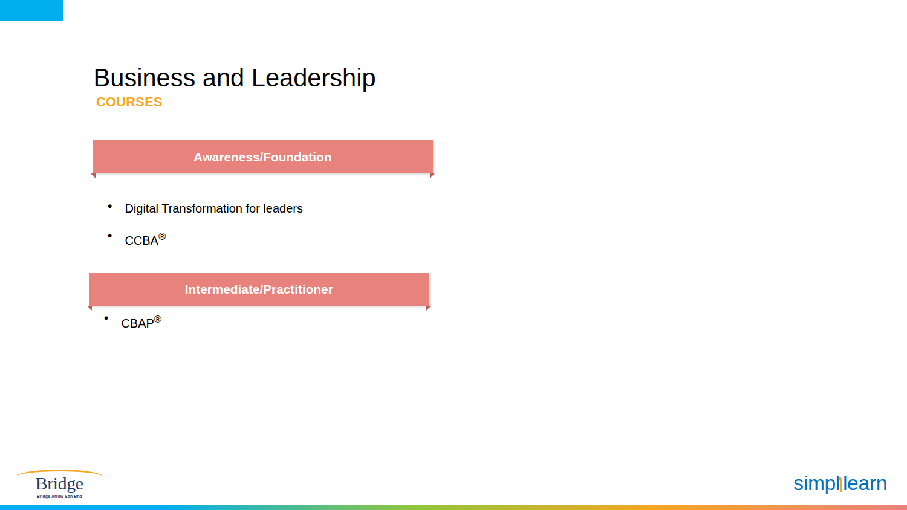Business and Leadership
COURSES
Awareness/Foundation
Digital Transformation for leaders
CCBA®
Intermediate/Practitioner
CBAP®
Bridge
Bridge Arrow Sdn Bhd
simpl learn